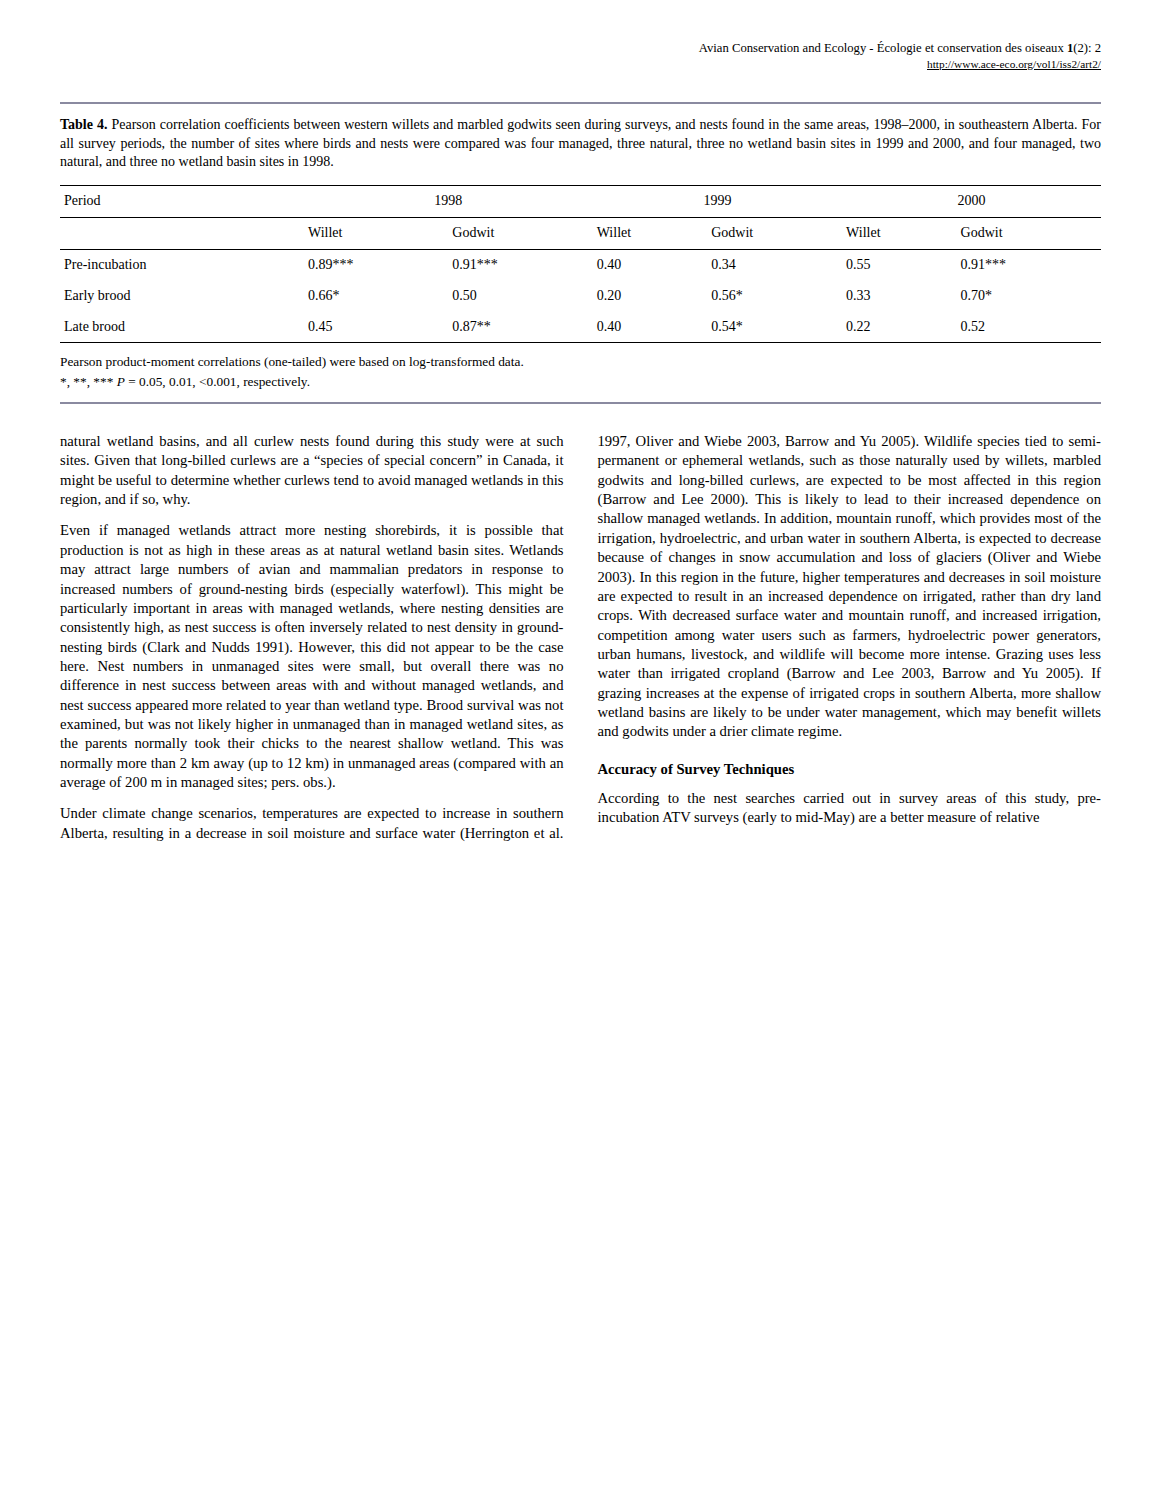Avian Conservation and Ecology - Écologie et conservation des oiseaux 1(2): 2 http://www.ace-eco.org/vol1/iss2/art2/
Table 4. Pearson correlation coefficients between western willets and marbled godwits seen during surveys, and nests found in the same areas, 1998–2000, in southeastern Alberta. For all survey periods, the number of sites where birds and nests were compared was four managed, three natural, three no wetland basin sites in 1999 and 2000, and four managed, two natural, and three no wetland basin sites in 1998.
| Period | 1998 | 1999 | 2000 |
| --- | --- | --- | --- |
| | Willet | Godwit | Willet | Godwit | Willet | Godwit |
| Pre-incubation | 0.89*** | 0.91*** | 0.40 | 0.34 | 0.55 | 0.91*** |
| Early brood | 0.66* | 0.50 | 0.20 | 0.56* | 0.33 | 0.70* |
| Late brood | 0.45 | 0.87** | 0.40 | 0.54* | 0.22 | 0.52 |
Pearson product-moment correlations (one-tailed) were based on log-transformed data.
*, **, *** P = 0.05, 0.01, <0.001, respectively.
natural wetland basins, and all curlew nests found during this study were at such sites. Given that long-billed curlews are a “species of special concern” in Canada, it might be useful to determine whether curlews tend to avoid managed wetlands in this region, and if so, why.
Even if managed wetlands attract more nesting shorebirds, it is possible that production is not as high in these areas as at natural wetland basin sites. Wetlands may attract large numbers of avian and mammalian predators in response to increased numbers of ground-nesting birds (especially waterfowl). This might be particularly important in areas with managed wetlands, where nesting densities are consistently high, as nest success is often inversely related to nest density in ground-nesting birds (Clark and Nudds 1991). However, this did not appear to be the case here. Nest numbers in unmanaged sites were small, but overall there was no difference in nest success between areas with and without managed wetlands, and nest success appeared more related to year than wetland type. Brood survival was not examined, but was not likely higher in unmanaged than in managed wetland sites, as the parents normally took their chicks to the nearest shallow wetland. This was normally more than 2 km away (up to 12 km) in unmanaged areas (compared with an average of 200 m in managed sites; pers. obs.).
Under climate change scenarios, temperatures are expected to increase in southern Alberta, resulting in a decrease in soil moisture and surface water (Herrington et al. 1997, Oliver and Wiebe 2003, Barrow and Yu 2005). Wildlife species tied to semi-permanent or ephemeral wetlands, such as those naturally used by willets, marbled godwits and long-billed curlews, are expected to be most affected in this region (Barrow and Lee 2000). This is likely to lead to their increased dependence on shallow managed wetlands. In addition, mountain runoff, which provides most of the irrigation, hydroelectric, and urban water in southern Alberta, is expected to decrease because of changes in snow accumulation and loss of glaciers (Oliver and Wiebe 2003). In this region in the future, higher temperatures and decreases in soil moisture are expected to result in an increased dependence on irrigated, rather than dry land crops. With decreased surface water and mountain runoff, and increased irrigation, competition among water users such as farmers, hydroelectric power generators, urban humans, livestock, and wildlife will become more intense. Grazing uses less water than irrigated cropland (Barrow and Lee 2003, Barrow and Yu 2005). If grazing increases at the expense of irrigated crops in southern Alberta, more shallow wetland basins are likely to be under water management, which may benefit willets and godwits under a drier climate regime.
Accuracy of Survey Techniques
According to the nest searches carried out in survey areas of this study, pre-incubation ATV surveys (early to mid-May) are a better measure of relative